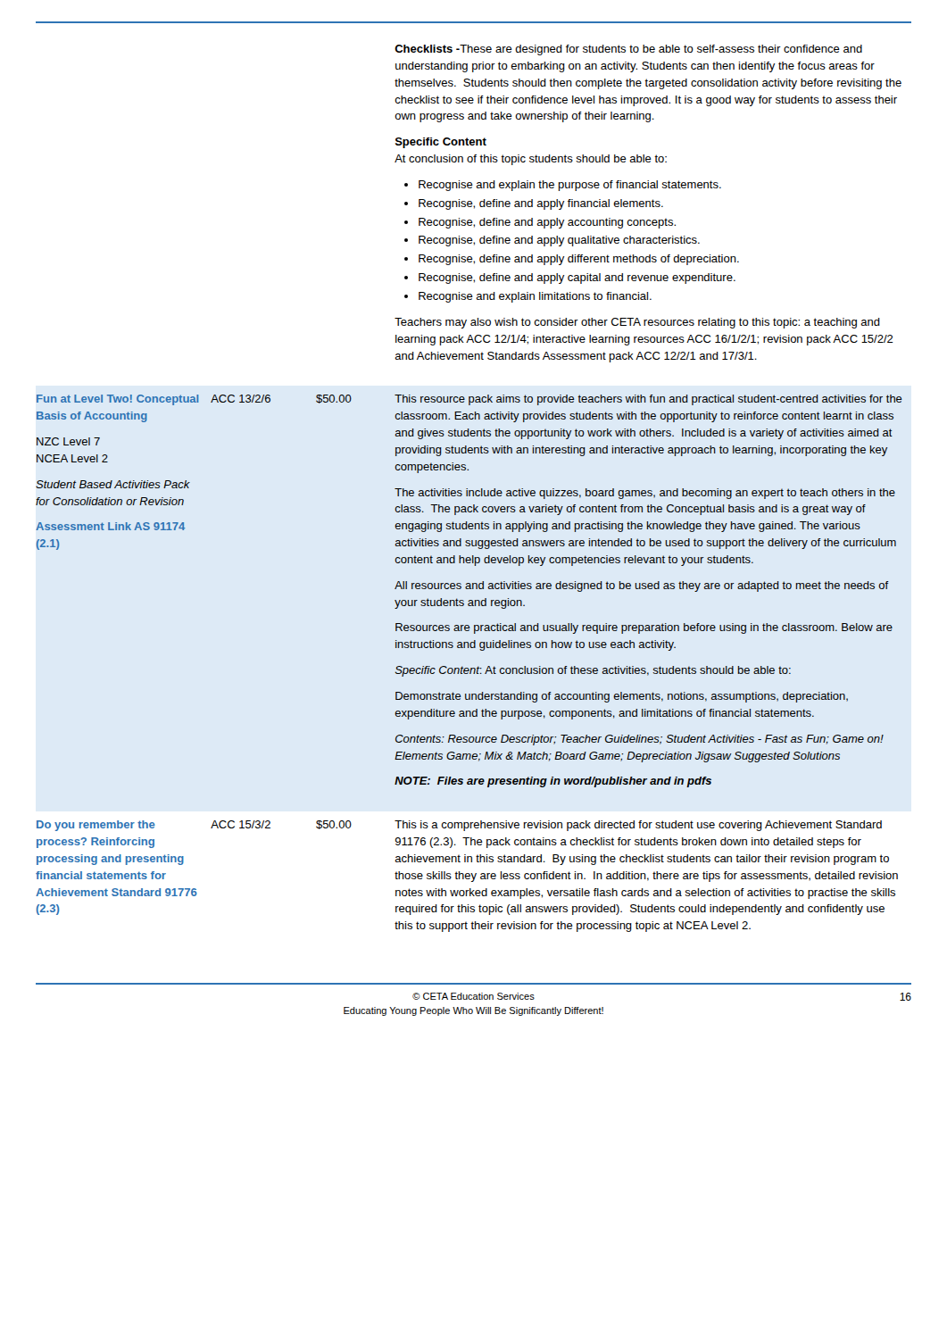| | | | Checklists - These are designed for students to be able to self-assess their confidence and understanding prior to embarking on an activity. Students can then identify the focus areas for themselves. Students should then complete the targeted consolidation activity before revisiting the checklist to see if their confidence level has improved. It is a good way for students to assess their own progress and take ownership of their learning. Specific Content At conclusion of this topic students should be able to: Recognise and explain the purpose of financial statements. Recognise, define and apply financial elements. Recognise, define and apply accounting concepts. Recognise, define and apply qualitative characteristics. Recognise, define and apply different methods of depreciation. Recognise, define and apply capital and revenue expenditure. Recognise and explain limitations to financial. Teachers may also wish to consider other CETA resources relating to this topic: a teaching and learning pack ACC 12/1/4; interactive learning resources ACC 16/1/2/1; revision pack ACC 15/2/2 and Achievement Standards Assessment pack ACC 12/2/1 and 17/3/1. |
| Fun at Level Two! Conceptual Basis of Accounting NZC Level 7 NCEA Level 2 Student Based Activities Pack for Consolidation or Revision Assessment Link AS 91174 (2.1) | ACC 13/2/6 | $50.00 | This resource pack aims to provide teachers with fun and practical student-centred activities for the classroom. Each activity provides students with the opportunity to reinforce content learnt in class and gives students the opportunity to work with others. Included is a variety of activities aimed at providing students with an interesting and interactive approach to learning, incorporating the key competencies. The activities include active quizzes, board games, and becoming an expert to teach others in the class. The pack covers a variety of content from the Conceptual basis and is a great way of engaging students in applying and practising the knowledge they have gained. The various activities and suggested answers are intended to be used to support the delivery of the curriculum content and help develop key competencies relevant to your students. All resources and activities are designed to be used as they are or adapted to meet the needs of your students and region. Resources are practical and usually require preparation before using in the classroom. Below are instructions and guidelines on how to use each activity. Specific Content : At conclusion of these activities, students should be able to: Demonstrate understanding of accounting elements, notions, assumptions, depreciation, expenditure and the purpose, components, and limitations of financial statements. Contents: Resource Descriptor; Teacher Guidelines; Student Activities - Fast as Fun; Game on! Elements Game; Mix & Match; Board Game; Depreciation Jigsaw Suggested Solutions NOTE: Files are presenting in word/publisher and in pdfs |
| Do you remember the process? Reinforcing processing and presenting financial statements for Achievement Standard 91776 (2.3) | ACC 15/3/2 | $50.00 | This is a comprehensive revision pack directed for student use covering Achievement Standard 91176 (2.3). The pack contains a checklist for students broken down into detailed steps for achievement in this standard. By using the checklist students can tailor their revision program to those skills they are less confident in. In addition, there are tips for assessments, detailed revision notes with worked examples, versatile flash cards and a selection of activities to practise the skills required for this topic (all answers provided). Students could independently and confidently use this to support their revision for the processing topic at NCEA Level 2. |
16
© CETA Education Services
Educating Young People Who Will Be Significantly Different!